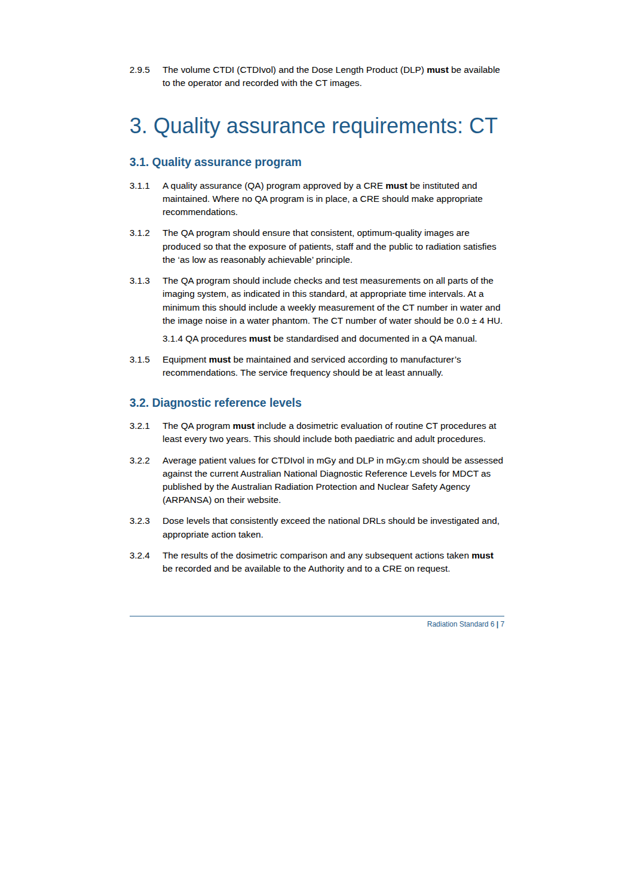2.9.5
The volume CTDI (CTDIvol) and the Dose Length Product (DLP) must be available to the operator and recorded with the CT images.
3. Quality assurance requirements: CT
3.1. Quality assurance program
3.1.1
A quality assurance (QA) program approved by a CRE must be instituted and maintained. Where no QA program is in place, a CRE should make appropriate recommendations.
3.1.2
The QA program should ensure that consistent, optimum-quality images are produced so that the exposure of patients, staff and the public to radiation satisfies the ‘as low as reasonably achievable’ principle.
3.1.3
The QA program should include checks and test measurements on all parts of the imaging system, as indicated in this standard, at appropriate time intervals. At a minimum this should include a weekly measurement of the CT number in water and the image noise in a water phantom. The CT number of water should be 0.0 ± 4 HU.
3.1.4 QA procedures must be standardised and documented in a QA manual.
3.1.5
Equipment must be maintained and serviced according to manufacturer’s recommendations. The service frequency should be at least annually.
3.2. Diagnostic reference levels
3.2.1
The QA program must include a dosimetric evaluation of routine CT procedures at least every two years. This should include both paediatric and adult procedures.
3.2.2
Average patient values for CTDIvol in mGy and DLP in mGy.cm should be assessed against the current Australian National Diagnostic Reference Levels for MDCT as published by the Australian Radiation Protection and Nuclear Safety Agency (ARPANSA) on their website.
3.2.3
Dose levels that consistently exceed the national DRLs should be investigated and, appropriate action taken.
3.2.4
The results of the dosimetric comparison and any subsequent actions taken must be recorded and be available to the Authority and to a CRE on request.
Radiation Standard 6 | 7